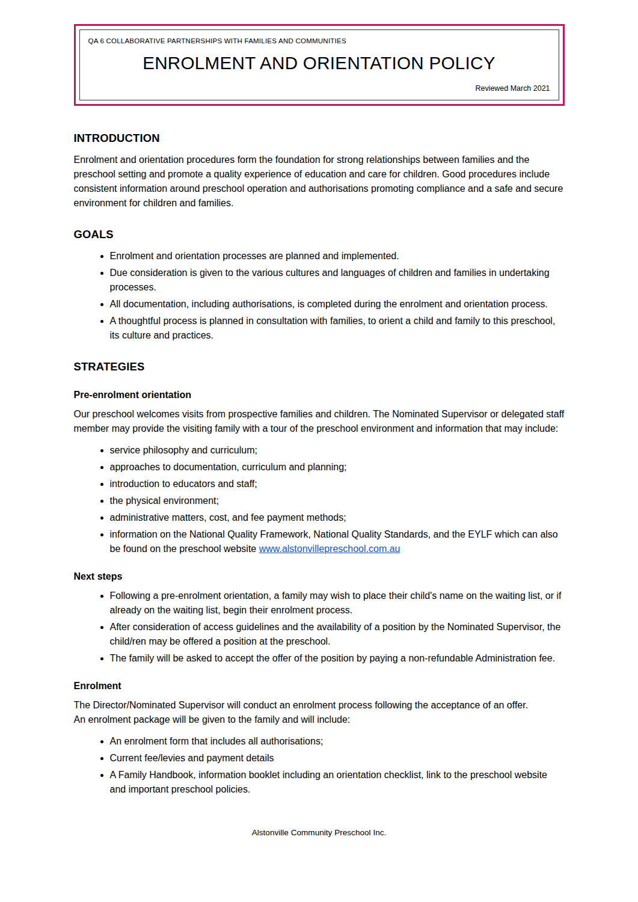QA 6 COLLABORATIVE PARTNERSHIPS WITH FAMILIES AND COMMUNITIES
ENROLMENT AND ORIENTATION POLICY
Reviewed March 2021
INTRODUCTION
Enrolment and orientation procedures form the foundation for strong relationships between families and the preschool setting and promote a quality experience of education and care for children. Good procedures include consistent information around preschool operation and authorisations promoting compliance and a safe and secure environment for children and families.
GOALS
Enrolment and orientation processes are planned and implemented.
Due consideration is given to the various cultures and languages of children and families in undertaking processes.
All documentation, including authorisations, is completed during the enrolment and orientation process.
A thoughtful process is planned in consultation with families, to orient a child and family to this preschool, its culture and practices.
STRATEGIES
Pre-enrolment orientation
Our preschool welcomes visits from prospective families and children. The Nominated Supervisor or delegated staff member may provide the visiting family with a tour of the preschool environment and information that may include:
service philosophy and curriculum;
approaches to documentation, curriculum and planning;
introduction to educators and staff;
the physical environment;
administrative matters, cost, and fee payment methods;
information on the National Quality Framework, National Quality Standards, and the EYLF which can also be found on the preschool website www.alstonvillepreschool.com.au
Next steps
Following a pre-enrolment orientation, a family may wish to place their child's name on the waiting list, or if already on the waiting list, begin their enrolment process.
After consideration of access guidelines and the availability of a position by the Nominated Supervisor, the child/ren may be offered a position at the preschool.
The family will be asked to accept the offer of the position by paying a non-refundable Administration fee.
Enrolment
The Director/Nominated Supervisor will conduct an enrolment process following the acceptance of an offer.
An enrolment package will be given to the family and will include:
An enrolment form that includes all authorisations;
Current fee/levies and payment details
A Family Handbook, information booklet including an orientation checklist, link to the preschool website and important preschool policies.
Alstonville Community Preschool Inc.